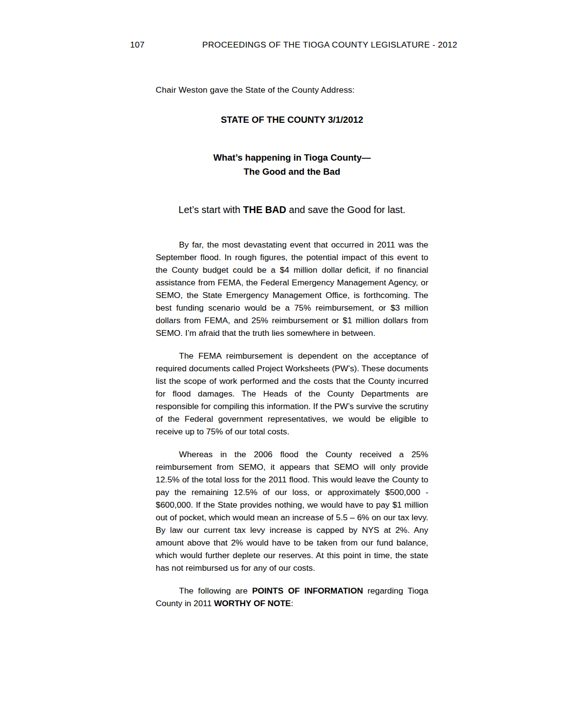107 PROCEEDINGS OF THE TIOGA COUNTY LEGISLATURE - 2012
Chair Weston gave the State of the County Address:
STATE OF THE COUNTY 3/1/2012
What’s happening in Tioga County—
The Good and the Bad
Let’s start with THE BAD and save the Good for last.
By far, the most devastating event that occurred in 2011 was the September flood. In rough figures, the potential impact of this event to the County budget could be a $4 million dollar deficit, if no financial assistance from FEMA, the Federal Emergency Management Agency, or SEMO, the State Emergency Management Office, is forthcoming. The best funding scenario would be a 75% reimbursement, or $3 million dollars from FEMA, and 25% reimbursement or $1 million dollars from SEMO. I’m afraid that the truth lies somewhere in between.
The FEMA reimbursement is dependent on the acceptance of required documents called Project Worksheets (PW’s). These documents list the scope of work performed and the costs that the County incurred for flood damages. The Heads of the County Departments are responsible for compiling this information. If the PW’s survive the scrutiny of the Federal government representatives, we would be eligible to receive up to 75% of our total costs.
Whereas in the 2006 flood the County received a 25% reimbursement from SEMO, it appears that SEMO will only provide 12.5% of the total loss for the 2011 flood. This would leave the County to pay the remaining 12.5% of our loss, or approximately $500,000 - $600,000. If the State provides nothing, we would have to pay $1 million out of pocket, which would mean an increase of 5.5 – 6% on our tax levy. By law our current tax levy increase is capped by NYS at 2%. Any amount above that 2% would have to be taken from our fund balance, which would further deplete our reserves. At this point in time, the state has not reimbursed us for any of our costs.
The following are POINTS OF INFORMATION regarding Tioga County in 2011 WORTHY OF NOTE: